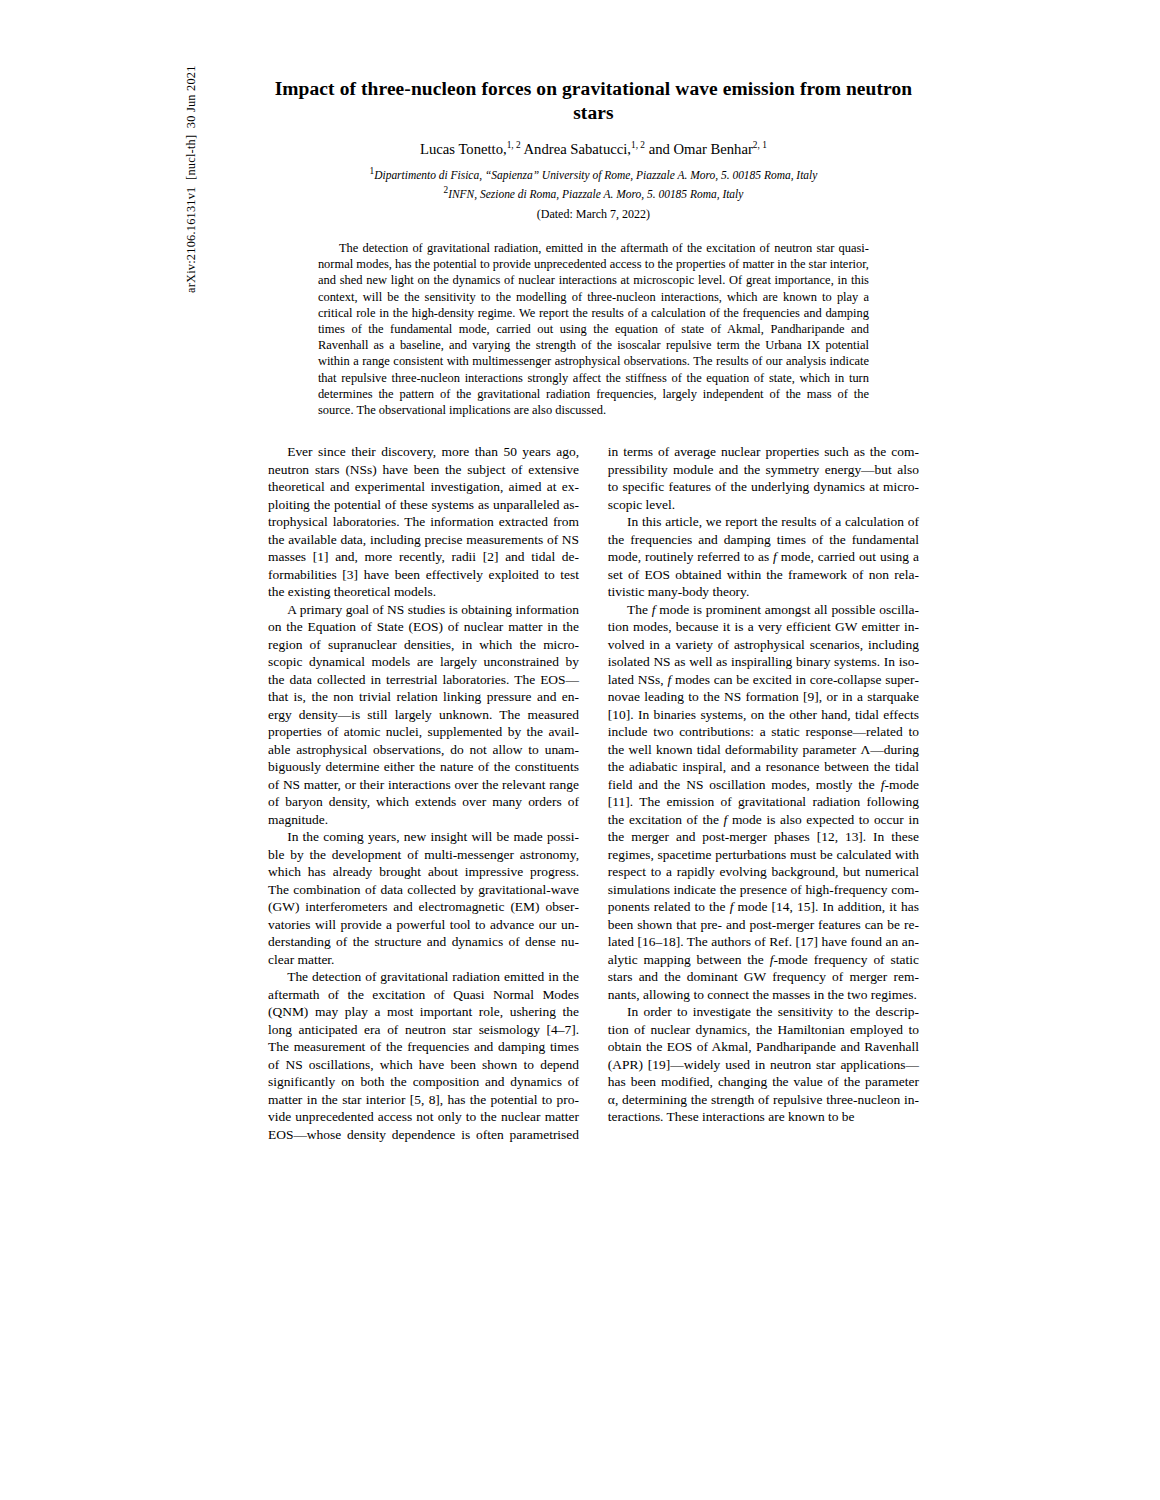arXiv:2106.16131v1 [nucl-th] 30 Jun 2021
Impact of three-nucleon forces on gravitational wave emission from neutron stars
Lucas Tonetto,1, 2 Andrea Sabatucci,1, 2 and Omar Benhar2, 1
1Dipartimento di Fisica, “Sapienza” University of Rome, Piazzale A. Moro, 5. 00185 Roma, Italy
2INFN, Sezione di Roma, Piazzale A. Moro, 5. 00185 Roma, Italy
(Dated: March 7, 2022)
The detection of gravitational radiation, emitted in the aftermath of the excitation of neutron star quasi-normal modes, has the potential to provide unprecedented access to the properties of matter in the star interior, and shed new light on the dynamics of nuclear interactions at microscopic level. Of great importance, in this context, will be the sensitivity to the modelling of three-nucleon interactions, which are known to play a critical role in the high-density regime. We report the results of a calculation of the frequencies and damping times of the fundamental mode, carried out using the equation of state of Akmal, Pandharipande and Ravenhall as a baseline, and varying the strength of the isoscalar repulsive term the Urbana IX potential within a range consistent with multimessenger astrophysical observations. The results of our analysis indicate that repulsive three-nucleon interactions strongly affect the stiffness of the equation of state, which in turn determines the pattern of the gravitational radiation frequencies, largely independent of the mass of the source. The observational implications are also discussed.
Ever since their discovery, more than 50 years ago, neutron stars (NSs) have been the subject of extensive theoretical and experimental investigation, aimed at exploiting the potential of these systems as unparalleled astrophysical laboratories. The information extracted from the available data, including precise measurements of NS masses [1] and, more recently, radii [2] and tidal deformabilities [3] have been effectively exploited to test the existing theoretical models.
A primary goal of NS studies is obtaining information on the Equation of State (EOS) of nuclear matter in the region of supranuclear densities, in which the microscopic dynamical models are largely unconstrained by the data collected in terrestrial laboratories. The EOS—that is, the non trivial relation linking pressure and energy density—is still largely unknown. The measured properties of atomic nuclei, supplemented by the available astrophysical observations, do not allow to unambiguously determine either the nature of the constituents of NS matter, or their interactions over the relevant range of baryon density, which extends over many orders of magnitude.
In the coming years, new insight will be made possible by the development of multi-messenger astronomy, which has already brought about impressive progress. The combination of data collected by gravitational-wave (GW) interferometers and electromagnetic (EM) observatories will provide a powerful tool to advance our understanding of the structure and dynamics of dense nuclear matter.
The detection of gravitational radiation emitted in the aftermath of the excitation of Quasi Normal Modes (QNM) may play a most important role, ushering the long anticipated era of neutron star seismology [4–7]. The measurement of the frequencies and damping times of NS oscillations, which have been shown to depend significantly on both the composition and dynamics of matter in the star interior [5, 8], has the potential to provide unprecedented access not only to the nuclear matter EOS—whose density dependence is often parametrised in terms of average nuclear properties such as the compressibility module and the symmetry energy—but also to specific features of the underlying dynamics at microscopic level.
In this article, we report the results of a calculation of the frequencies and damping times of the fundamental mode, routinely referred to as f mode, carried out using a set of EOS obtained within the framework of non relativistic many-body theory.
The f mode is prominent amongst all possible oscillation modes, because it is a very efficient GW emitter involved in a variety of astrophysical scenarios, including isolated NS as well as inspiralling binary systems. In isolated NSs, f modes can be excited in core-collapse supernovae leading to the NS formation [9], or in a starquake [10]. In binaries systems, on the other hand, tidal effects include two contributions: a static response—related to the well known tidal deformability parameter Λ—during the adiabatic inspiral, and a resonance between the tidal field and the NS oscillation modes, mostly the f-mode [11]. The emission of gravitational radiation following the excitation of the f mode is also expected to occur in the merger and post-merger phases [12, 13]. In these regimes, spacetime perturbations must be calculated with respect to a rapidly evolving background, but numerical simulations indicate the presence of high-frequency components related to the f mode [14, 15]. In addition, it has been shown that pre- and post-merger features can be related [16–18]. The authors of Ref. [17] have found an analytic mapping between the f-mode frequency of static stars and the dominant GW frequency of merger remnants, allowing to connect the masses in the two regimes.
In order to investigate the sensitivity to the description of nuclear dynamics, the Hamiltonian employed to obtain the EOS of Akmal, Pandharipande and Ravenhall (APR) [19]—widely used in neutron star applications—has been modified, changing the value of the parameter α, determining the strength of repulsive three-nucleon interactions. These interactions are known to be